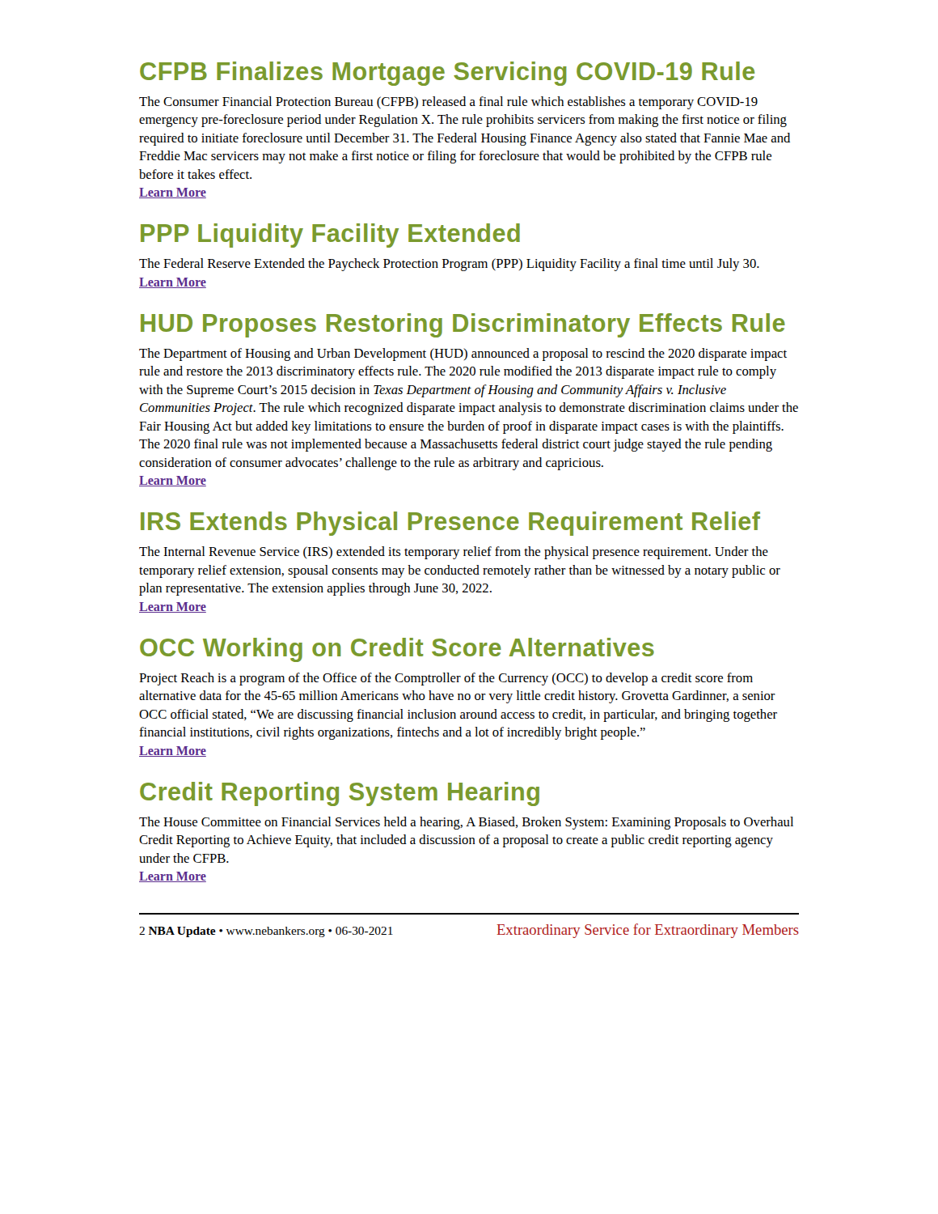CFPB Finalizes Mortgage Servicing COVID-19 Rule
The Consumer Financial Protection Bureau (CFPB) released a final rule which establishes a temporary COVID-19 emergency pre-foreclosure period under Regulation X. The rule prohibits servicers from making the first notice or filing required to initiate foreclosure until December 31. The Federal Housing Finance Agency also stated that Fannie Mae and Freddie Mac servicers may not make a first notice or filing for foreclosure that would be prohibited by the CFPB rule before it takes effect.
Learn More
PPP Liquidity Facility Extended
The Federal Reserve Extended the Paycheck Protection Program (PPP) Liquidity Facility a final time until July 30.
Learn More
HUD Proposes Restoring Discriminatory Effects Rule
The Department of Housing and Urban Development (HUD) announced a proposal to rescind the 2020 disparate impact rule and restore the 2013 discriminatory effects rule. The 2020 rule modified the 2013 disparate impact rule to comply with the Supreme Court’s 2015 decision in Texas Department of Housing and Community Affairs v. Inclusive Communities Project. The rule which recognized disparate impact analysis to demonstrate discrimination claims under the Fair Housing Act but added key limitations to ensure the burden of proof in disparate impact cases is with the plaintiffs. The 2020 final rule was not implemented because a Massachusetts federal district court judge stayed the rule pending consideration of consumer advocates’ challenge to the rule as arbitrary and capricious.
Learn More
IRS Extends Physical Presence Requirement Relief
The Internal Revenue Service (IRS) extended its temporary relief from the physical presence requirement. Under the temporary relief extension, spousal consents may be conducted remotely rather than be witnessed by a notary public or plan representative. The extension applies through June 30, 2022.
Learn More
OCC Working on Credit Score Alternatives
Project Reach is a program of the Office of the Comptroller of the Currency (OCC) to develop a credit score from alternative data for the 45-65 million Americans who have no or very little credit history. Grovetta Gardinner, a senior OCC official stated, “We are discussing financial inclusion around access to credit, in particular, and bringing together financial institutions, civil rights organizations, fintechs and a lot of incredibly bright people.”
Learn More
Credit Reporting System Hearing
The House Committee on Financial Services held a hearing, A Biased, Broken System: Examining Proposals to Overhaul Credit Reporting to Achieve Equity, that included a discussion of a proposal to create a public credit reporting agency under the CFPB.
Learn More
2 NBA Update • www.nebankers.org • 06-30-2021
Extraordinary Service for Extraordinary Members